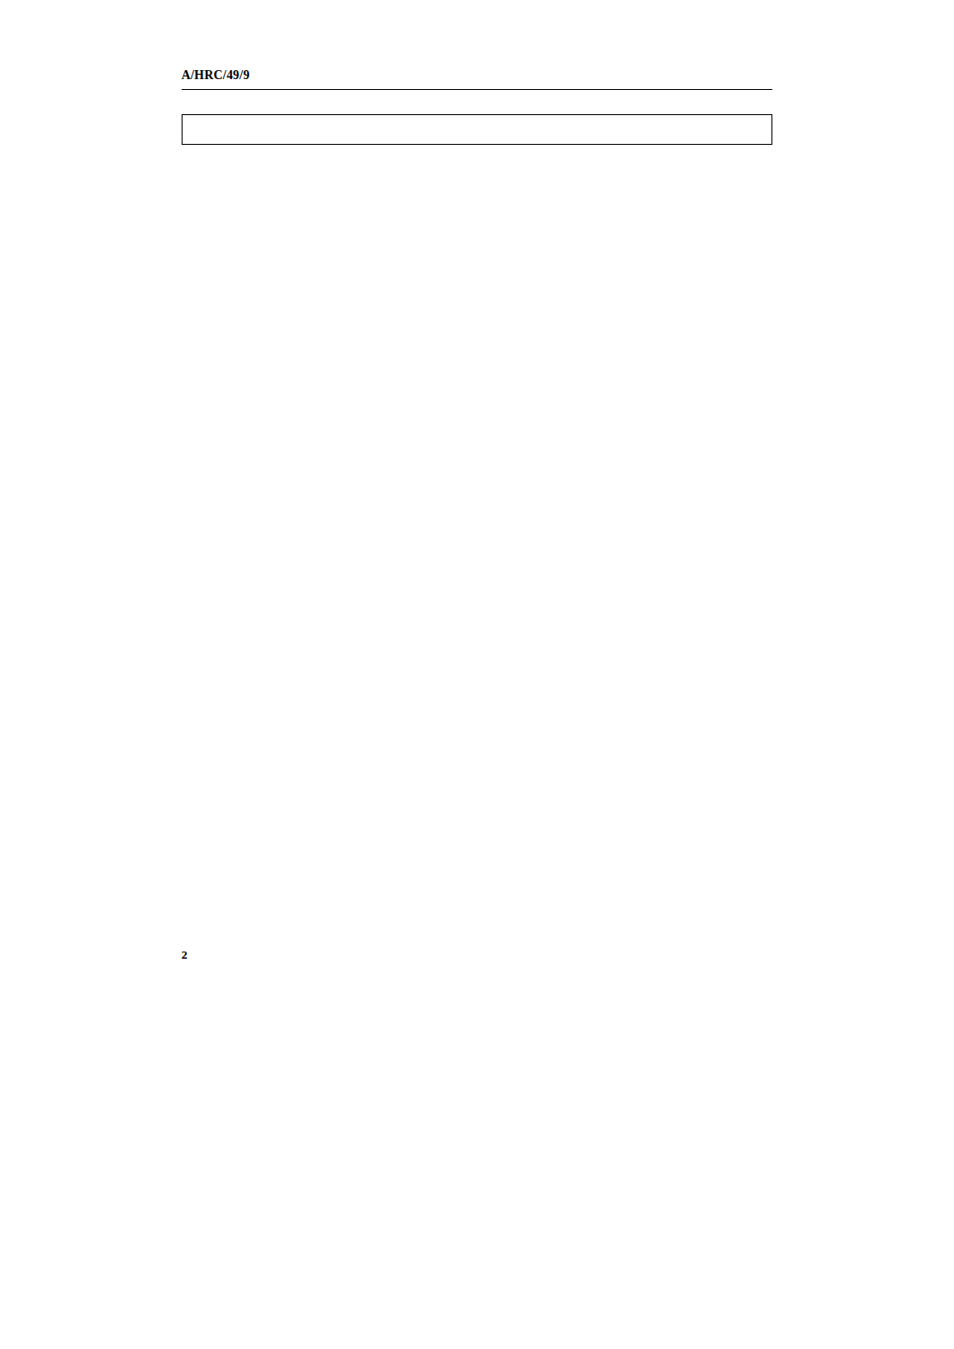A/HRC/49/9
2